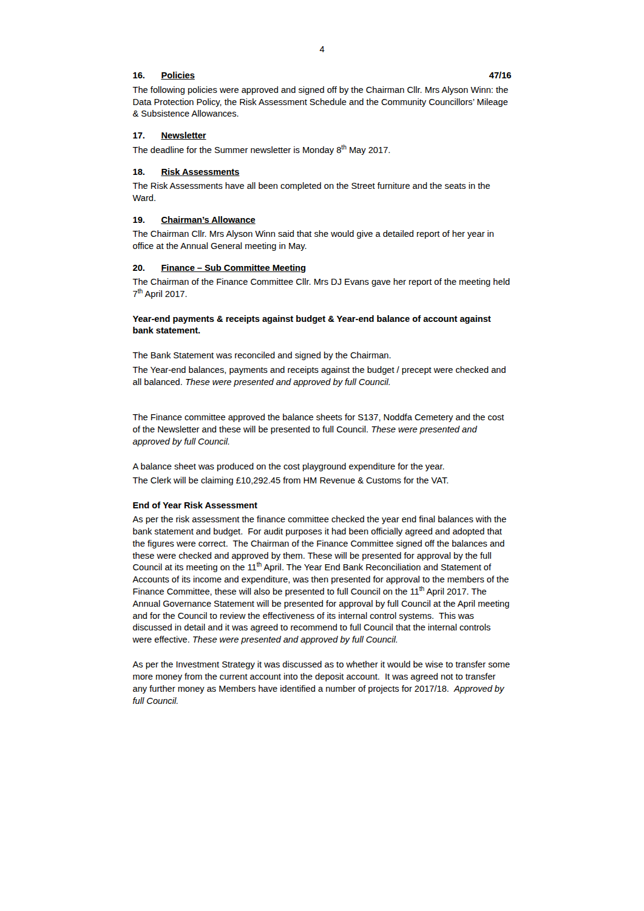4
16. Policies 47/16
The following policies were approved and signed off by the Chairman Cllr. Mrs Alyson Winn: the Data Protection Policy, the Risk Assessment Schedule and the Community Councillors’ Mileage & Subsistence Allowances.
17. Newsletter
The deadline for the Summer newsletter is Monday 8th May 2017.
18. Risk Assessments
The Risk Assessments have all been completed on the Street furniture and the seats in the Ward.
19. Chairman’s Allowance
The Chairman Cllr. Mrs Alyson Winn said that she would give a detailed report of her year in office at the Annual General meeting in May.
20. Finance – Sub Committee Meeting
The Chairman of the Finance Committee Cllr. Mrs DJ Evans gave her report of the meeting held 7th April 2017.
Year-end payments & receipts against budget & Year-end balance of account against bank statement.
The Bank Statement was reconciled and signed by the Chairman.
The Year-end balances, payments and receipts against the budget / precept were checked and all balanced. These were presented and approved by full Council.
The Finance committee approved the balance sheets for S137, Noddfa Cemetery and the cost of the Newsletter and these will be presented to full Council. These were presented and approved by full Council.
A balance sheet was produced on the cost playground expenditure for the year.
The Clerk will be claiming £10,292.45 from HM Revenue & Customs for the VAT.
End of Year Risk Assessment
As per the risk assessment the finance committee checked the year end final balances with the bank statement and budget. For audit purposes it had been officially agreed and adopted that the figures were correct. The Chairman of the Finance Committee signed off the balances and these were checked and approved by them. These will be presented for approval by the full Council at its meeting on the 11th April. The Year End Bank Reconciliation and Statement of Accounts of its income and expenditure, was then presented for approval to the members of the Finance Committee, these will also be presented to full Council on the 11th April 2017. The Annual Governance Statement will be presented for approval by full Council at the April meeting and for the Council to review the effectiveness of its internal control systems. This was discussed in detail and it was agreed to recommend to full Council that the internal controls were effective. These were presented and approved by full Council.
As per the Investment Strategy it was discussed as to whether it would be wise to transfer some more money from the current account into the deposit account. It was agreed not to transfer any further money as Members have identified a number of projects for 2017/18. Approved by full Council.